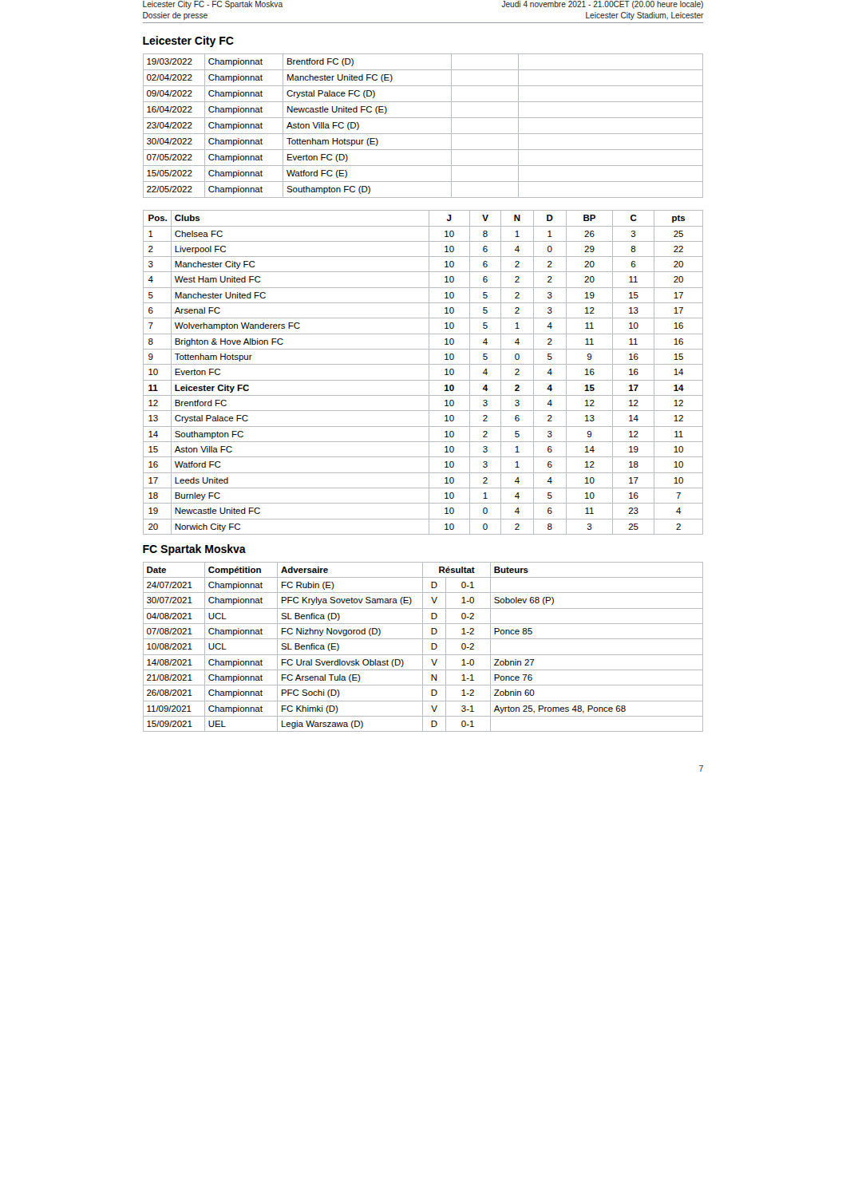Leicester City FC - FC Spartak Moskva
Jeudi 4 novembre 2021 - 21.00CET (20.00 heure locale)
Dossier de presse
Leicester City Stadium, Leicester
Leicester City FC
| 19/03/2022 | Championnat | Brentford FC (D) | | |
| 02/04/2022 | Championnat | Manchester United FC (E) | | |
| 09/04/2022 | Championnat | Crystal Palace FC (D) | | |
| 16/04/2022 | Championnat | Newcastle United FC (E) | | |
| 23/04/2022 | Championnat | Aston Villa FC (D) | | |
| 30/04/2022 | Championnat | Tottenham Hotspur (E) | | |
| 07/05/2022 | Championnat | Everton FC (D) | | |
| 15/05/2022 | Championnat | Watford FC (E) | | |
| 22/05/2022 | Championnat | Southampton FC (D) | | |
| Pos. | Clubs | J | V | N | D | BP | C | pts |
| --- | --- | --- | --- | --- | --- | --- | --- | --- |
| 1 | Chelsea FC | 10 | 8 | 1 | 1 | 26 | 3 | 25 |
| 2 | Liverpool FC | 10 | 6 | 4 | 0 | 29 | 8 | 22 |
| 3 | Manchester City FC | 10 | 6 | 2 | 2 | 20 | 6 | 20 |
| 4 | West Ham United FC | 10 | 6 | 2 | 2 | 20 | 11 | 20 |
| 5 | Manchester United FC | 10 | 5 | 2 | 3 | 19 | 15 | 17 |
| 6 | Arsenal FC | 10 | 5 | 2 | 3 | 12 | 13 | 17 |
| 7 | Wolverhampton Wanderers FC | 10 | 5 | 1 | 4 | 11 | 10 | 16 |
| 8 | Brighton & Hove Albion FC | 10 | 4 | 4 | 2 | 11 | 11 | 16 |
| 9 | Tottenham Hotspur | 10 | 5 | 0 | 5 | 9 | 16 | 15 |
| 10 | Everton FC | 10 | 4 | 2 | 4 | 16 | 16 | 14 |
| 11 | Leicester City FC | 10 | 4 | 2 | 4 | 15 | 17 | 14 |
| 12 | Brentford FC | 10 | 3 | 3 | 4 | 12 | 12 | 12 |
| 13 | Crystal Palace FC | 10 | 2 | 6 | 2 | 13 | 14 | 12 |
| 14 | Southampton FC | 10 | 2 | 5 | 3 | 9 | 12 | 11 |
| 15 | Aston Villa FC | 10 | 3 | 1 | 6 | 14 | 19 | 10 |
| 16 | Watford FC | 10 | 3 | 1 | 6 | 12 | 18 | 10 |
| 17 | Leeds United | 10 | 2 | 4 | 4 | 10 | 17 | 10 |
| 18 | Burnley FC | 10 | 1 | 4 | 5 | 10 | 16 | 7 |
| 19 | Newcastle United FC | 10 | 0 | 4 | 6 | 11 | 23 | 4 |
| 20 | Norwich City FC | 10 | 0 | 2 | 8 | 3 | 25 | 2 |
FC Spartak Moskva
| Date | Compétition | Adversaire | Résultat | Buteurs |
| --- | --- | --- | --- | --- |
| 24/07/2021 | Championnat | FC Rubin (E) | D | 0-1 | |
| 30/07/2021 | Championnat | PFC Krylya Sovetov Samara (E) | V | 1-0 | Sobolev 68 (P) |
| 04/08/2021 | UCL | SL Benfica (D) | D | 0-2 | |
| 07/08/2021 | Championnat | FC Nizhny Novgorod (D) | D | 1-2 | Ponce 85 |
| 10/08/2021 | UCL | SL Benfica (E) | D | 0-2 | |
| 14/08/2021 | Championnat | FC Ural Sverdlovsk Oblast (D) | V | 1-0 | Zobnin 27 |
| 21/08/2021 | Championnat | FC Arsenal Tula (E) | N | 1-1 | Ponce 76 |
| 26/08/2021 | Championnat | PFC Sochi (D) | D | 1-2 | Zobnin 60 |
| 11/09/2021 | Championnat | FC Khimki (D) | V | 3-1 | Ayrton 25, Promes 48, Ponce 68 |
| 15/09/2021 | UEL | Legia Warszawa (D) | D | 0-1 | |
7